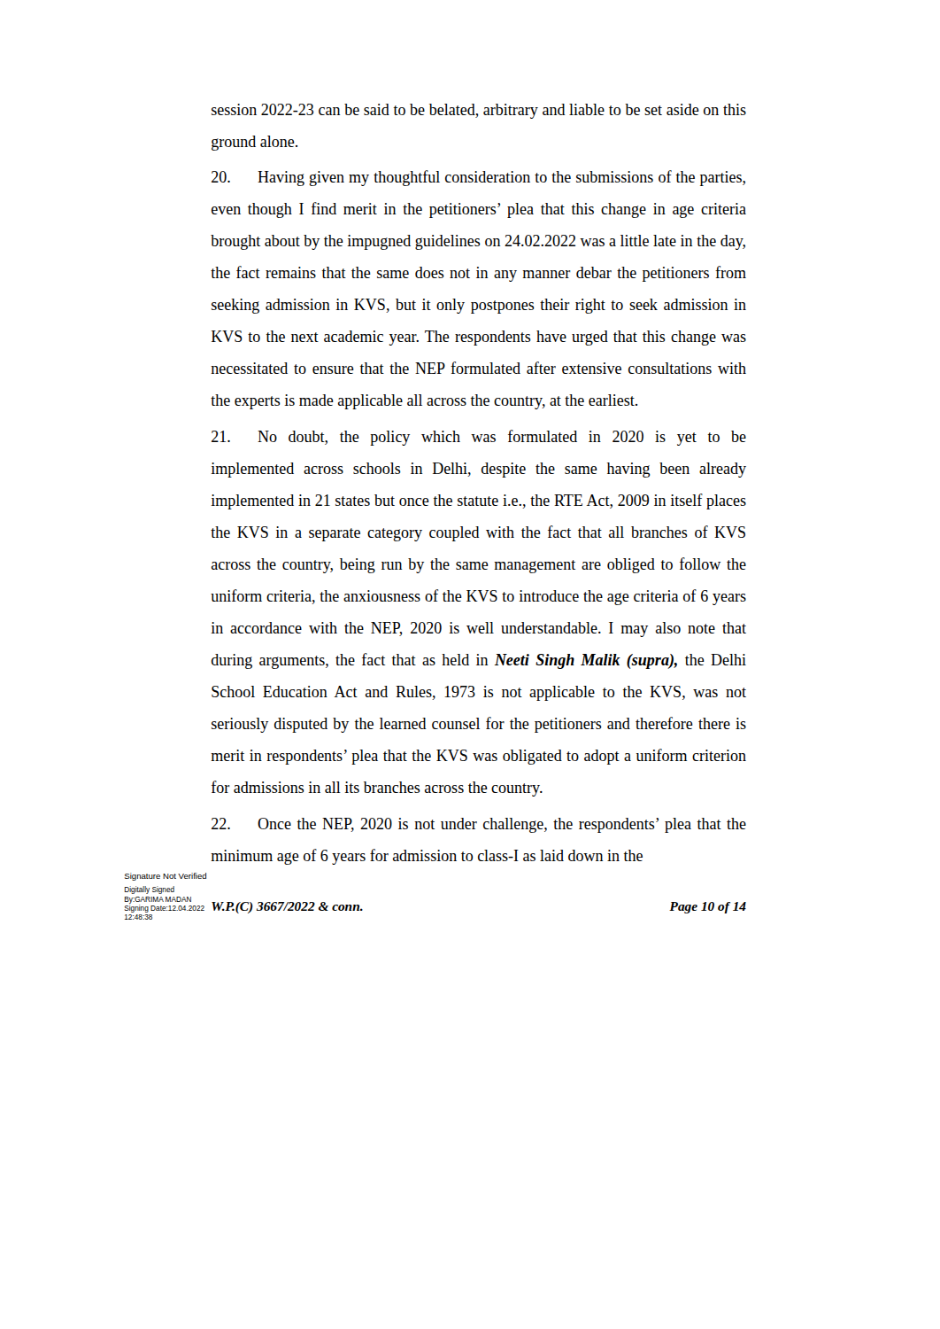session 2022-23 can be said to be belated, arbitrary and liable to be set aside on this ground alone.
20. Having given my thoughtful consideration to the submissions of the parties, even though I find merit in the petitioners’ plea that this change in age criteria brought about by the impugned guidelines on 24.02.2022 was a little late in the day, the fact remains that the same does not in any manner debar the petitioners from seeking admission in KVS, but it only postpones their right to seek admission in KVS to the next academic year. The respondents have urged that this change was necessitated to ensure that the NEP formulated after extensive consultations with the experts is made applicable all across the country, at the earliest.
21. No doubt, the policy which was formulated in 2020 is yet to be implemented across schools in Delhi, despite the same having been already implemented in 21 states but once the statute i.e., the RTE Act, 2009 in itself places the KVS in a separate category coupled with the fact that all branches of KVS across the country, being run by the same management are obliged to follow the uniform criteria, the anxiousness of the KVS to introduce the age criteria of 6 years in accordance with the NEP, 2020 is well understandable. I may also note that during arguments, the fact that as held in Neeti Singh Malik (supra), the Delhi School Education Act and Rules, 1973 is not applicable to the KVS, was not seriously disputed by the learned counsel for the petitioners and therefore there is merit in respondents’ plea that the KVS was obligated to adopt a uniform criterion for admissions in all its branches across the country.
22. Once the NEP, 2020 is not under challenge, the respondents’ plea that the minimum age of 6 years for admission to class-I as laid down in the
Signature Not Verified
Digitally Signed
By:GARIMA MADAN
Signing Date:12.04.2022
12:48:38
W.P.(C) 3667/2022 & conn. Page 10 of 14